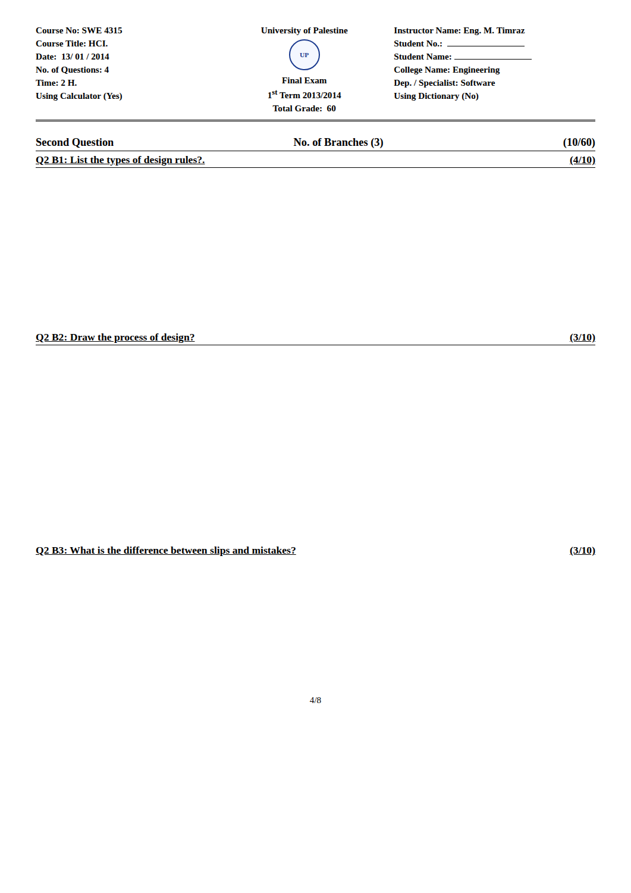Course No: SWE 4315
Course Title: HCI.
Date: 13/ 01 / 2014
No. of Questions: 4
Time: 2 H.
Using Calculator (Yes)
University of Palestine
UP
Final Exam
1st Term 2013/2014
Total Grade: 60
Instructor Name: Eng. M. Timraz
Student No.:
Student Name:
College Name: Engineering
Dep. / Specialist: Software
Using Dictionary (No)
Second Question No. of Branches (3) (10/60)
Q2 B1: List the types of design rules?. (4/10)
Q2 B2: Draw the process of design? (3/10)
Q2 B3: What is the difference between slips and mistakes? (3/10)
4/8